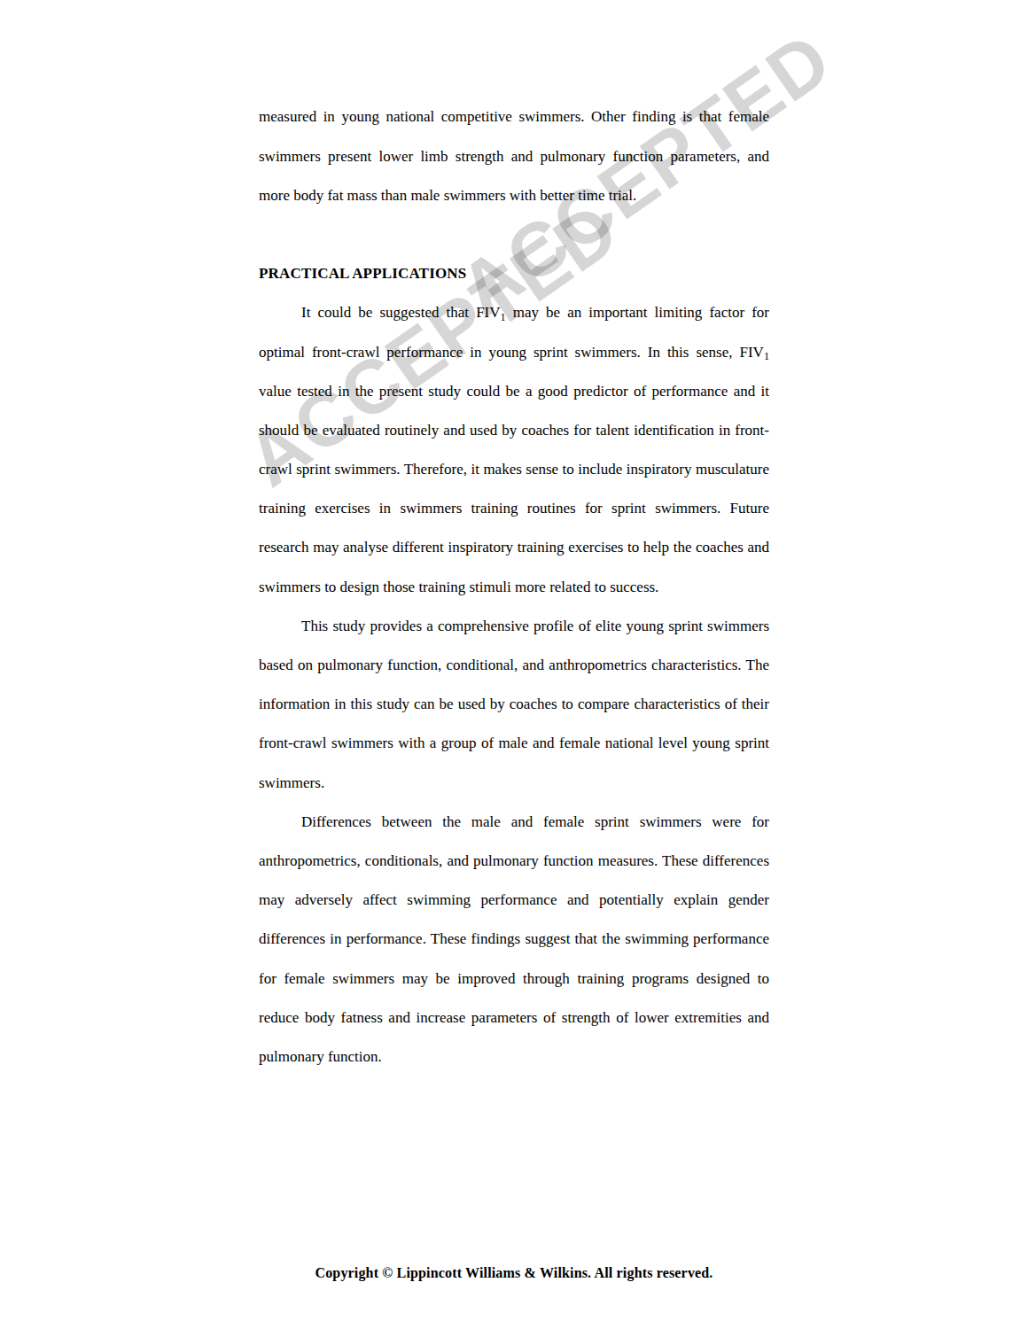ACCEPTED ACCEPTED
measured in young national competitive swimmers. Other finding is that female swimmers present lower limb strength and pulmonary function parameters, and more body fat mass than male swimmers with better time trial.
PRACTICAL APPLICATIONS
It could be suggested that FIV1 may be an important limiting factor for optimal front-crawl performance in young sprint swimmers. In this sense, FIV1 value tested in the present study could be a good predictor of performance and it should be evaluated routinely and used by coaches for talent identification in front-crawl sprint swimmers. Therefore, it makes sense to include inspiratory musculature training exercises in swimmers training routines for sprint swimmers. Future research may analyse different inspiratory training exercises to help the coaches and swimmers to design those training stimuli more related to success.
This study provides a comprehensive profile of elite young sprint swimmers based on pulmonary function, conditional, and anthropometrics characteristics. The information in this study can be used by coaches to compare characteristics of their front-crawl swimmers with a group of male and female national level young sprint swimmers.
Differences between the male and female sprint swimmers were for anthropometrics, conditionals, and pulmonary function measures. These differences may adversely affect swimming performance and potentially explain gender differences in performance. These findings suggest that the swimming performance for female swimmers may be improved through training programs designed to reduce body fatness and increase parameters of strength of lower extremities and pulmonary function.
Copyright © Lippincott Williams & Wilkins. All rights reserved.